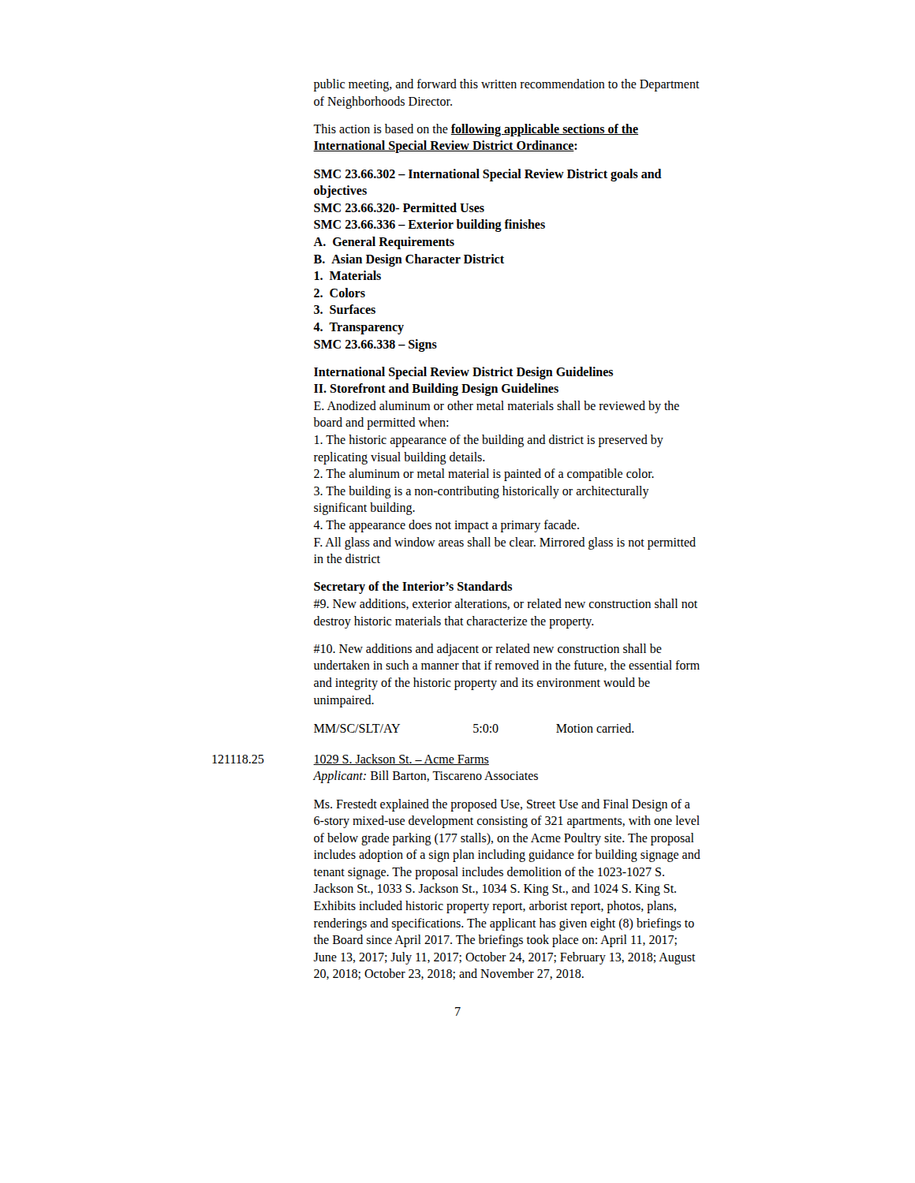public meeting, and forward this written recommendation to the Department of Neighborhoods Director.
This action is based on the following applicable sections of the International Special Review District Ordinance:
SMC 23.66.302 – International Special Review District goals and objectives
SMC 23.66.320- Permitted Uses
SMC 23.66.336 – Exterior building finishes
A. General Requirements
B. Asian Design Character District
1. Materials
2. Colors
3. Surfaces
4. Transparency
SMC 23.66.338 – Signs
International Special Review District Design Guidelines
II. Storefront and Building Design Guidelines
E. Anodized aluminum or other metal materials shall be reviewed by the board and permitted when:
1. The historic appearance of the building and district is preserved by replicating visual building details.
2. The aluminum or metal material is painted of a compatible color.
3. The building is a non-contributing historically or architecturally significant building.
4. The appearance does not impact a primary facade.
F. All glass and window areas shall be clear. Mirrored glass is not permitted in the district
Secretary of the Interior’s Standards
#9. New additions, exterior alterations, or related new construction shall not
destroy historic materials that characterize the property.
#10. New additions and adjacent or related new construction shall be
undertaken in such a manner that if removed in the future, the essential form
and integrity of the historic property and its environment would be unimpaired.
MM/SC/SLT/AY 5:0:0 Motion carried.
121118.25
1029 S. Jackson St. – Acme Farms
Applicant: Bill Barton, Tiscareno Associates
Ms. Frestedt explained the proposed Use, Street Use and Final Design of a 6-story mixed-use development consisting of 321 apartments, with one level of below grade parking (177 stalls), on the Acme Poultry site. The proposal includes adoption of a sign plan including guidance for building signage and tenant signage. The proposal includes demolition of the 1023-1027 S. Jackson St., 1033 S. Jackson St., 1034 S. King St., and 1024 S. King St. Exhibits included historic property report, arborist report, photos, plans, renderings and specifications. The applicant has given eight (8) briefings to the Board since April 2017. The briefings took place on: April 11, 2017; June 13, 2017; July 11, 2017; October 24, 2017; February 13, 2018; August 20, 2018; October 23, 2018; and November 27, 2018.
7